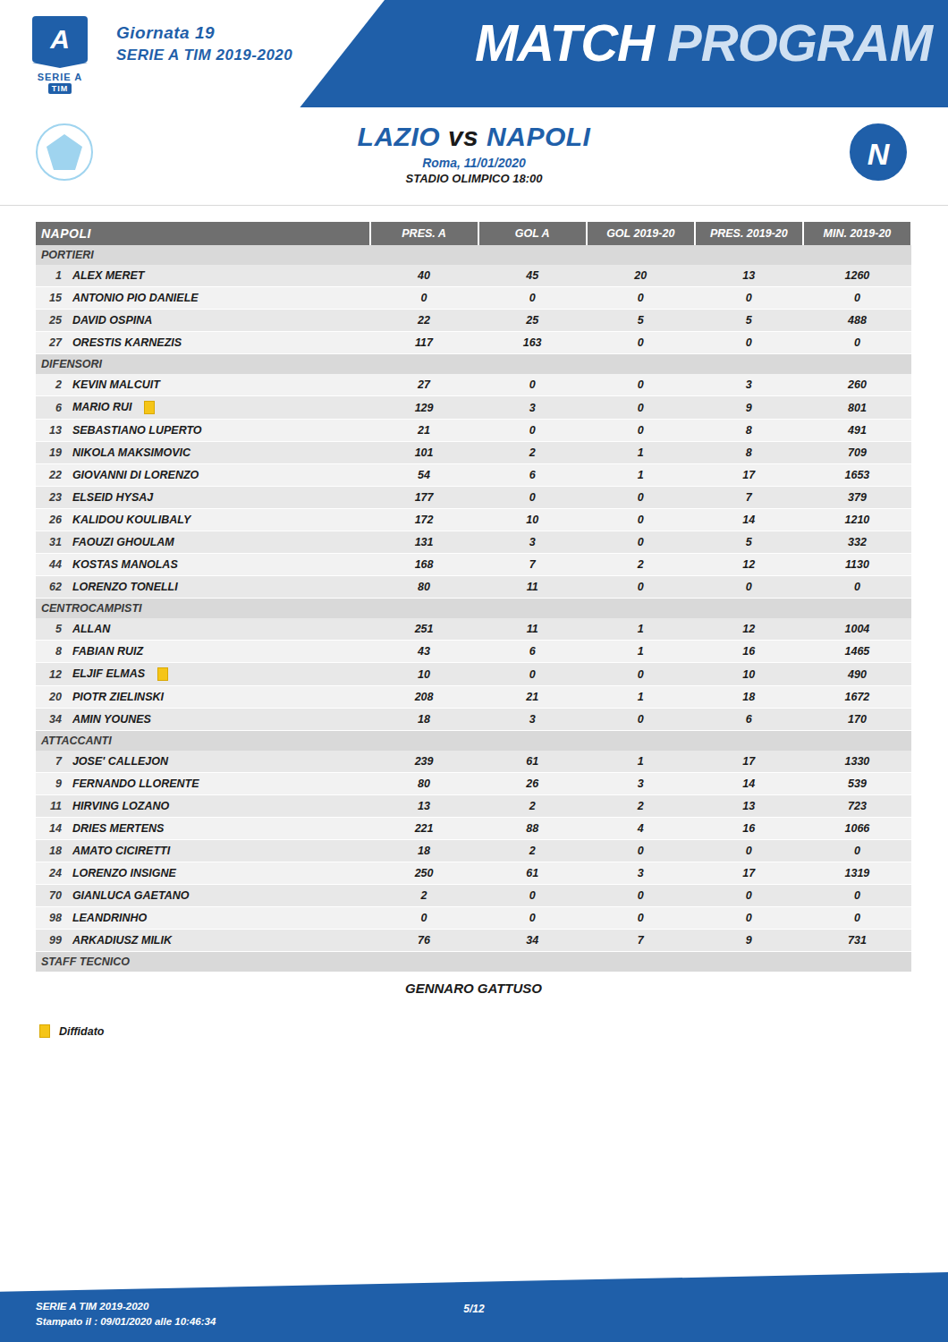A
SERIE A
TIM
Giornata 19
SERIE A TIM 2019-2020
MATCH PROGRAM
N
LAZIO vs NAPOLI
Roma, 11/01/2020
STADIO OLIMPICO 18:00
| NAPOLI | PRES. A | GOL A | GOL 2019-20 | PRES. 2019-20 | MIN. 2019-20 |
| --- | --- | --- | --- | --- | --- |
| PORTIERI |
| 1 | ALEX MERET | 40 | 45 | 20 | 13 | 1260 |
| 15 | ANTONIO PIO DANIELE | 0 | 0 | 0 | 0 | 0 |
| 25 | DAVID OSPINA | 22 | 25 | 5 | 5 | 488 |
| 27 | ORESTIS KARNEZIS | 117 | 163 | 0 | 0 | 0 |
| DIFENSORI |
| 2 | KEVIN MALCUIT | 27 | 0 | 0 | 3 | 260 |
| 6 | MARIO RUI | 129 | 3 | 0 | 9 | 801 |
| 13 | SEBASTIANO LUPERTO | 21 | 0 | 0 | 8 | 491 |
| 19 | NIKOLA MAKSIMOVIC | 101 | 2 | 1 | 8 | 709 |
| 22 | GIOVANNI DI LORENZO | 54 | 6 | 1 | 17 | 1653 |
| 23 | ELSEID HYSAJ | 177 | 0 | 0 | 7 | 379 |
| 26 | KALIDOU KOULIBALY | 172 | 10 | 0 | 14 | 1210 |
| 31 | FAOUZI GHOULAM | 131 | 3 | 0 | 5 | 332 |
| 44 | KOSTAS MANOLAS | 168 | 7 | 2 | 12 | 1130 |
| 62 | LORENZO TONELLI | 80 | 11 | 0 | 0 | 0 |
| CENTROCAMPISTI |
| 5 | ALLAN | 251 | 11 | 1 | 12 | 1004 |
| 8 | FABIAN RUIZ | 43 | 6 | 1 | 16 | 1465 |
| 12 | ELJIF ELMAS | 10 | 0 | 0 | 10 | 490 |
| 20 | PIOTR ZIELINSKI | 208 | 21 | 1 | 18 | 1672 |
| 34 | AMIN YOUNES | 18 | 3 | 0 | 6 | 170 |
| ATTACCANTI |
| 7 | JOSE' CALLEJON | 239 | 61 | 1 | 17 | 1330 |
| 9 | FERNANDO LLORENTE | 80 | 26 | 3 | 14 | 539 |
| 11 | HIRVING LOZANO | 13 | 2 | 2 | 13 | 723 |
| 14 | DRIES MERTENS | 221 | 88 | 4 | 16 | 1066 |
| 18 | AMATO CICIRETTI | 18 | 2 | 0 | 0 | 0 |
| 24 | LORENZO INSIGNE | 250 | 61 | 3 | 17 | 1319 |
| 70 | GIANLUCA GAETANO | 2 | 0 | 0 | 0 | 0 |
| 98 | LEANDRINHO | 0 | 0 | 0 | 0 | 0 |
| 99 | ARKADIUSZ MILIK | 76 | 34 | 7 | 9 | 731 |
| STAFF TECNICO |
| GENNARO GATTUSO |
Diffidato
SERIE A TIM 2019-2020
Stampato il : 09/01/2020 alle 10:46:34
5/12